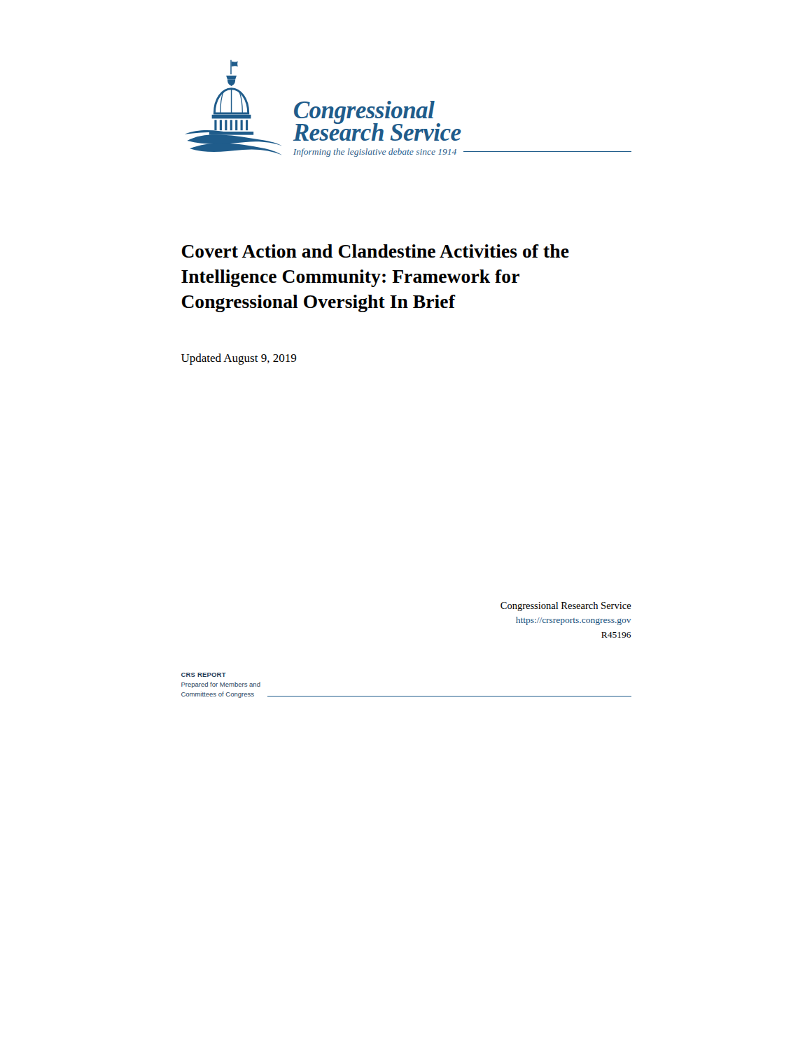Congressional
Research Service
Informing the legislative debate since 1914
Covert Action and Clandestine Activities of the Intelligence Community: Framework for Congressional Oversight In Brief
Updated August 9, 2019
Congressional Research Service
https://crsreports.congress.gov
R45196
CRS REPORT
Prepared for Members and
Committees of Congress